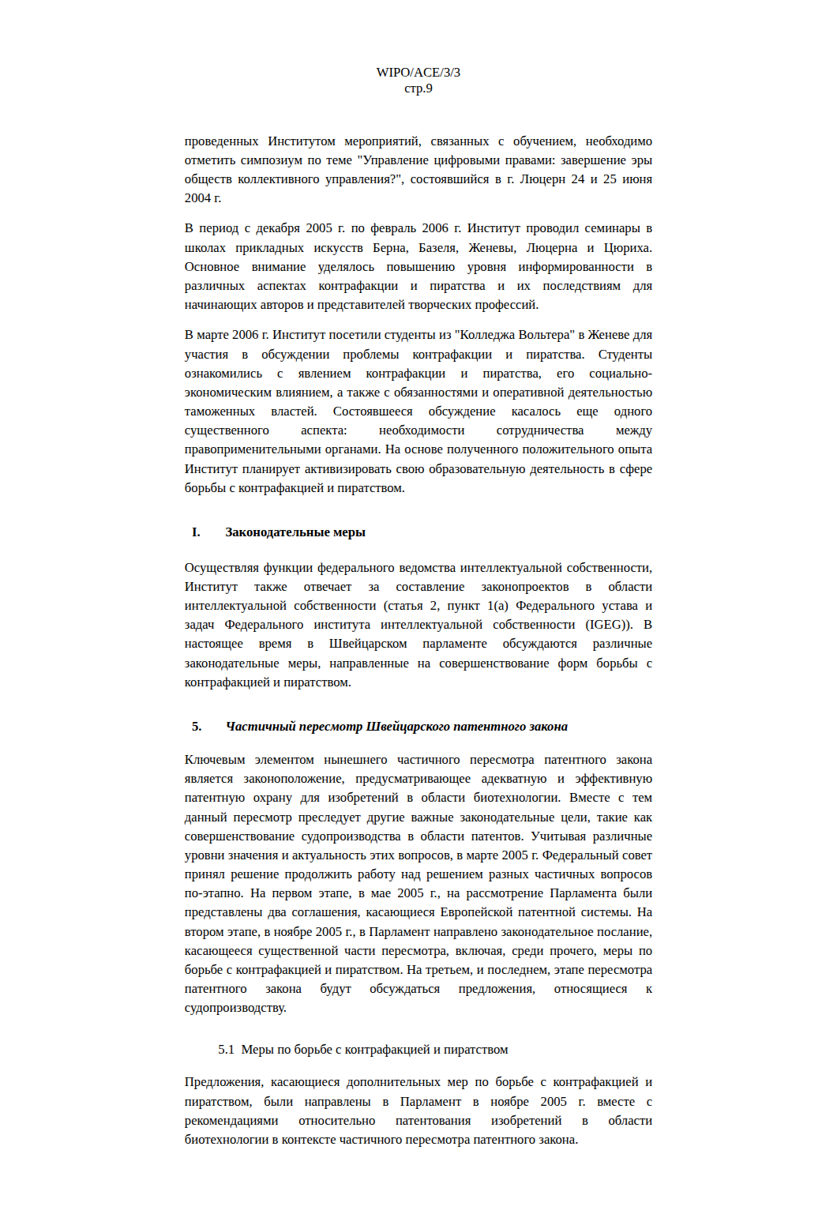WIPO/ACE/3/3 стр.9
проведенных Институтом мероприятий, связанных с обучением, необходимо отметить симпозиум по теме "Управление цифровыми правами: завершение эры обществ коллективного управления?", состоявшийся в г. Люцерн 24 и 25 июня 2004 г.
В период с декабря 2005 г. по февраль 2006 г. Институт проводил семинары в школах прикладных искусств Берна, Базеля, Женевы, Люцерна и Цюриха. Основное внимание уделялось повышению уровня информированности в различных аспектах контрафакции и пиратства и их последствиям для начинающих авторов и представителей творческих профессий.
В марте 2006 г. Институт посетили студенты из "Колледжа Вольтера" в Женеве для участия в обсуждении проблемы контрафакции и пиратства. Студенты ознакомились с явлением контрафакции и пиратства, его социально-экономическим влиянием, а также с обязанностями и оперативной деятельностью таможенных властей. Состоявшееся обсуждение касалось еще одного существенного аспекта: необходимости сотрудничества между правоприменительными органами. На основе полученного положительного опыта Институт планирует активизировать свою образовательную деятельность в сфере борьбы с контрафакцией и пиратством.
I. Законодательные меры
Осуществляя функции федерального ведомства интеллектуальной собственности, Институт также отвечает за составление законопроектов в области интеллектуальной собственности (статья 2, пункт 1(а) Федерального устава и задач Федерального института интеллектуальной собственности (IGEG)). В настоящее время в Швейцарском парламенте обсуждаются различные законодательные меры, направленные на совершенствование форм борьбы с контрафакцией и пиратством.
5. Частичный пересмотр Швейцарского патентного закона
Ключевым элементом нынешнего частичного пересмотра патентного закона является законоположение, предусматривающее адекватную и эффективную патентную охрану для изобретений в области биотехнологии. Вместе с тем данный пересмотр преследует другие важные законодательные цели, такие как совершенствование судопроизводства в области патентов. Учитывая различные уровни значения и актуальность этих вопросов, в марте 2005 г. Федеральный совет принял решение продолжить работу над решением разных частичных вопросов по-этапно. На первом этапе, в мае 2005 г., на рассмотрение Парламента были представлены два соглашения, касающиеся Европейской патентной системы. На втором этапе, в ноябре 2005 г., в Парламент направлено законодательное послание, касающееся существенной части пересмотра, включая, среди прочего, меры по борьбе с контрафакцией и пиратством. На третьем, и последнем, этапе пересмотра патентного закона будут обсуждаться предложения, относящиеся к судопроизводству.
5.1 Меры по борьбе с контрафакцией и пиратством
Предложения, касающиеся дополнительных мер по борьбе с контрафакцией и пиратством, были направлены в Парламент в ноябре 2005 г. вместе с рекомендациями относительно патентования изобретений в области биотехнологии в контексте частичного пересмотра патентного закона.